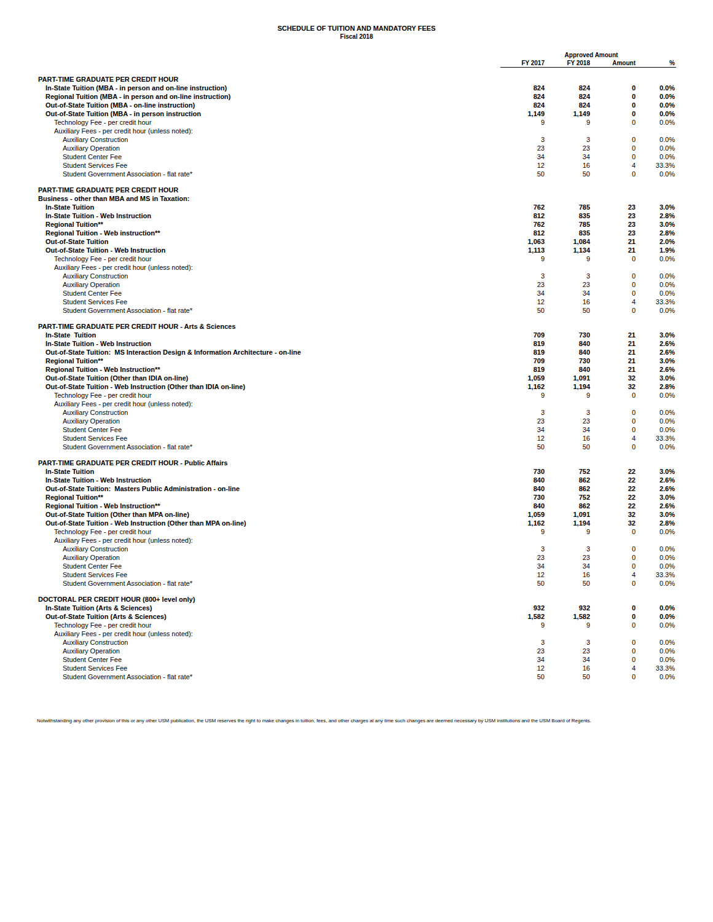SCHEDULE OF TUITION AND MANDATORY FEES
Fiscal 2018
| | | Approved Amount | |
| | FY 2017 | FY 2018 | Amount | % |
| PART-TIME GRADUATE PER CREDIT HOUR | | | | |
| In-State Tuition (MBA - in person and on-line instruction) | 824 | 824 | 0 | 0.0% |
| Regional Tuition (MBA - in person and on-line instruction) | 824 | 824 | 0 | 0.0% |
| Out-of-State Tuition (MBA - on-line instruction) | 824 | 824 | 0 | 0.0% |
| Out-of-State Tuition (MBA - in person instruction | 1,149 | 1,149 | 0 | 0.0% |
| Technology Fee - per credit hour | 9 | 9 | 0 | 0.0% |
| Auxiliary Fees - per credit hour (unless noted): | | | | |
| Auxiliary Construction | 3 | 3 | 0 | 0.0% |
| Auxiliary Operation | 23 | 23 | 0 | 0.0% |
| Student Center Fee | 34 | 34 | 0 | 0.0% |
| Student Services Fee | 12 | 16 | 4 | 33.3% |
| Student Government Association - flat rate* | 50 | 50 | 0 | 0.0% |
| PART-TIME GRADUATE PER CREDIT HOUR | | | | |
| Business - other than MBA and MS in Taxation: | | | | |
| In-State Tuition | 762 | 785 | 23 | 3.0% |
| In-State Tuition - Web Instruction | 812 | 835 | 23 | 2.8% |
| Regional Tuition** | 762 | 785 | 23 | 3.0% |
| Regional Tuition - Web instruction** | 812 | 835 | 23 | 2.8% |
| Out-of-State Tuition | 1,063 | 1,084 | 21 | 2.0% |
| Out-of-State Tuition - Web Instruction | 1,113 | 1,134 | 21 | 1.9% |
| Technology Fee - per credit hour | 9 | 9 | 0 | 0.0% |
| Auxiliary Fees - per credit hour (unless noted): | | | | |
| Auxiliary Construction | 3 | 3 | 0 | 0.0% |
| Auxiliary Operation | 23 | 23 | 0 | 0.0% |
| Student Center Fee | 34 | 34 | 0 | 0.0% |
| Student Services Fee | 12 | 16 | 4 | 33.3% |
| Student Government Association - flat rate* | 50 | 50 | 0 | 0.0% |
| PART-TIME GRADUATE PER CREDIT HOUR - Arts & Sciences | | | | |
| In-State Tuition | 709 | 730 | 21 | 3.0% |
| In-State Tuition - Web Instruction | 819 | 840 | 21 | 2.6% |
| Out-of-State Tuition: MS Interaction Design & Information Architecture - on-line | 819 | 840 | 21 | 2.6% |
| Regional Tuition** | 709 | 730 | 21 | 3.0% |
| Regional Tuition - Web Instruction** | 819 | 840 | 21 | 2.6% |
| Out-of-State Tuition (Other than IDIA on-line) | 1,059 | 1,091 | 32 | 3.0% |
| Out-of-State Tuition - Web Instruction (Other than IDIA on-line) | 1,162 | 1,194 | 32 | 2.8% |
| Technology Fee - per credit hour | 9 | 9 | 0 | 0.0% |
| Auxiliary Fees - per credit hour (unless noted): | | | | |
| Auxiliary Construction | 3 | 3 | 0 | 0.0% |
| Auxiliary Operation | 23 | 23 | 0 | 0.0% |
| Student Center Fee | 34 | 34 | 0 | 0.0% |
| Student Services Fee | 12 | 16 | 4 | 33.3% |
| Student Government Association - flat rate* | 50 | 50 | 0 | 0.0% |
| PART-TIME GRADUATE PER CREDIT HOUR - Public Affairs | | | | |
| In-State Tuition | 730 | 752 | 22 | 3.0% |
| In-State Tuition - Web Instruction | 840 | 862 | 22 | 2.6% |
| Out-of-State Tuition: Masters Public Administration - on-line | 840 | 862 | 22 | 2.6% |
| Regional Tuition** | 730 | 752 | 22 | 3.0% |
| Regional Tuition - Web Instruction** | 840 | 862 | 22 | 2.6% |
| Out-of-State Tuition (Other than MPA on-line) | 1,059 | 1,091 | 32 | 3.0% |
| Out-of-State Tuition - Web Instruction (Other than MPA on-line) | 1,162 | 1,194 | 32 | 2.8% |
| Technology Fee - per credit hour | 9 | 9 | 0 | 0.0% |
| Auxiliary Fees - per credit hour (unless noted): | | | | |
| Auxiliary Construction | 3 | 3 | 0 | 0.0% |
| Auxiliary Operation | 23 | 23 | 0 | 0.0% |
| Student Center Fee | 34 | 34 | 0 | 0.0% |
| Student Services Fee | 12 | 16 | 4 | 33.3% |
| Student Government Association - flat rate* | 50 | 50 | 0 | 0.0% |
| DOCTORAL PER CREDIT HOUR (800+ level only) | | | | |
| In-State Tuition (Arts & Sciences) | 932 | 932 | 0 | 0.0% |
| Out-of-State Tuition (Arts & Sciences) | 1,582 | 1,582 | 0 | 0.0% |
| Technology Fee - per credit hour | 9 | 9 | 0 | 0.0% |
| Auxiliary Fees - per credit hour (unless noted): | | | | |
| Auxiliary Construction | 3 | 3 | 0 | 0.0% |
| Auxiliary Operation | 23 | 23 | 0 | 0.0% |
| Student Center Fee | 34 | 34 | 0 | 0.0% |
| Student Services Fee | 12 | 16 | 4 | 33.3% |
| Student Government Association - flat rate* | 50 | 50 | 0 | 0.0% |
Notwithstanding any other provision of this or any other USM publication, the USM reserves the right to make changes in tuition, fees, and other charges at any time such changes are deemed necessary by USM institutions and the USM Board of Regents.